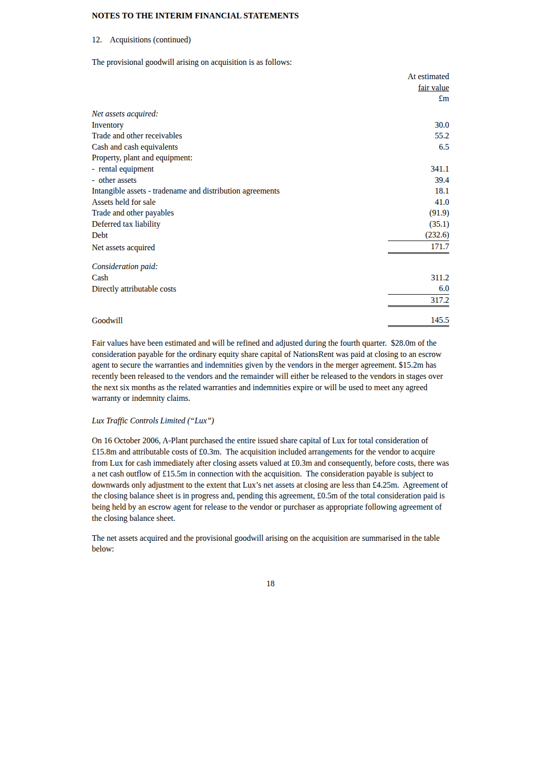NOTES TO THE INTERIM FINANCIAL STATEMENTS
12. Acquisitions (continued)
The provisional goodwill arising on acquisition is as follows:
| | At estimated fair value £m |
| Net assets acquired: | |
| Inventory | 30.0 |
| Trade and other receivables | 55.2 |
| Cash and cash equivalents | 6.5 |
| Property, plant and equipment: | |
| - rental equipment | 341.1 |
| - other assets | 39.4 |
| Intangible assets - tradename and distribution agreements | 18.1 |
| Assets held for sale | 41.0 |
| Trade and other payables | (91.9) |
| Deferred tax liability | (35.1) |
| Debt | (232.6) |
| Net assets acquired | 171.7 |
| Consideration paid: | |
| Cash | 311.2 |
| Directly attributable costs | 6.0 |
| | 317.2 |
| Goodwill | 145.5 |
Fair values have been estimated and will be refined and adjusted during the fourth quarter. $28.0m of the consideration payable for the ordinary equity share capital of NationsRent was paid at closing to an escrow agent to secure the warranties and indemnities given by the vendors in the merger agreement. $15.2m has recently been released to the vendors and the remainder will either be released to the vendors in stages over the next six months as the related warranties and indemnities expire or will be used to meet any agreed warranty or indemnity claims.
Lux Traffic Controls Limited (“Lux”)
On 16 October 2006, A-Plant purchased the entire issued share capital of Lux for total consideration of £15.8m and attributable costs of £0.3m. The acquisition included arrangements for the vendor to acquire from Lux for cash immediately after closing assets valued at £0.3m and consequently, before costs, there was a net cash outflow of £15.5m in connection with the acquisition. The consideration payable is subject to downwards only adjustment to the extent that Lux’s net assets at closing are less than £4.25m. Agreement of the closing balance sheet is in progress and, pending this agreement, £0.5m of the total consideration paid is being held by an escrow agent for release to the vendor or purchaser as appropriate following agreement of the closing balance sheet.
The net assets acquired and the provisional goodwill arising on the acquisition are summarised in the table below:
18